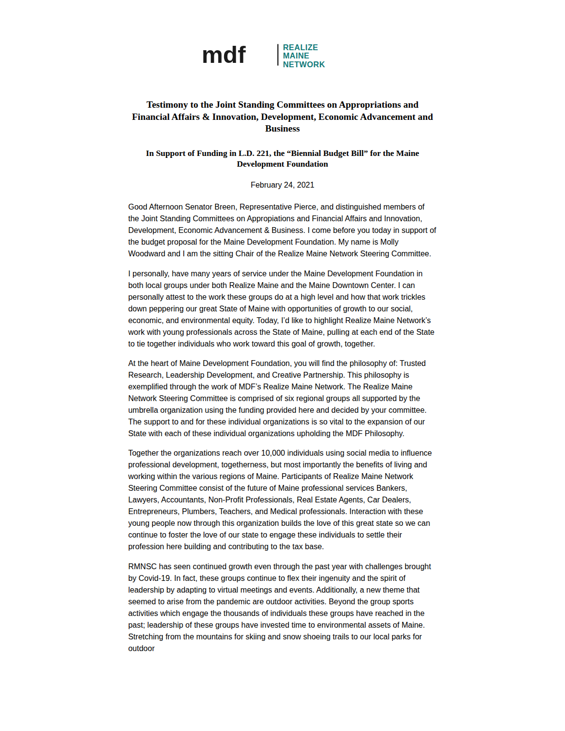Testimony to the Joint Standing Committees on Appropriations and Financial Affairs & Innovation, Development, Economic Advancement and Business
In Support of Funding in L.D. 221, the “Biennial Budget Bill” for the Maine Development Foundation
February 24, 2021
Good Afternoon Senator Breen, Representative Pierce, and distinguished members of the Joint Standing Committees on Appropiations and Financial Affairs and Innovation, Development, Economic Advancement & Business. I come before you today in support of the budget proposal for the Maine Development Foundation. My name is Molly Woodward and I am the sitting Chair of the Realize Maine Network Steering Committee.
I personally, have many years of service under the Maine Development Foundation in both local groups under both Realize Maine and the Maine Downtown Center. I can personally attest to the work these groups do at a high level and how that work trickles down peppering our great State of Maine with opportunities of growth to our social, economic, and environmental equity. Today, I’d like to highlight Realize Maine Network’s work with young professionals across the State of Maine, pulling at each end of the State to tie together individuals who work toward this goal of growth, together.
At the heart of Maine Development Foundation, you will find the philosophy of: Trusted Research, Leadership Development, and Creative Partnership. This philosophy is exemplified through the work of MDF’s Realize Maine Network. The Realize Maine Network Steering Committee is comprised of six regional groups all supported by the umbrella organization using the funding provided here and decided by your committee. The support to and for these individual organizations is so vital to the expansion of our State with each of these individual organizations upholding the MDF Philosophy.
Together the organizations reach over 10,000 individuals using social media to influence professional development, togetherness, but most importantly the benefits of living and working within the various regions of Maine. Participants of Realize Maine Network Steering Committee consist of the future of Maine professional services Bankers, Lawyers, Accountants, Non-Profit Professionals, Real Estate Agents, Car Dealers, Entrepreneurs, Plumbers, Teachers, and Medical professionals. Interaction with these young people now through this organization builds the love of this great state so we can continue to foster the love of our state to engage these individuals to settle their profession here building and contributing to the tax base.
RMNSC has seen continued growth even through the past year with challenges brought by Covid-19. In fact, these groups continue to flex their ingenuity and the spirit of leadership by adapting to virtual meetings and events. Additionally, a new theme that seemed to arise from the pandemic are outdoor activities. Beyond the group sports activities which engage the thousands of individuals these groups have reached in the past; leadership of these groups have invested time to environmental assets of Maine. Stretching from the mountains for skiing and snow shoeing trails to our local parks for outdoor